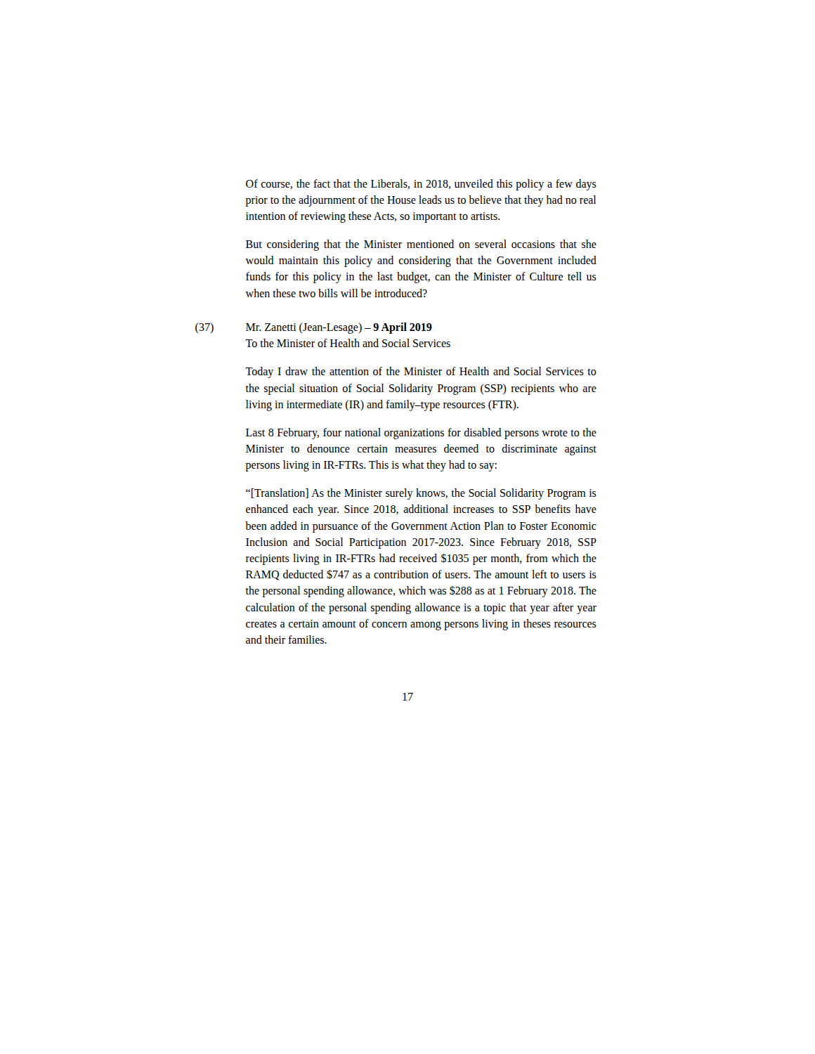Of course, the fact that the Liberals, in 2018, unveiled this policy a few days prior to the adjournment of the House leads us to believe that they had no real intention of reviewing these Acts, so important to artists.
But considering that the Minister mentioned on several occasions that she would maintain this policy and considering that the Government included funds for this policy in the last budget, can the Minister of Culture tell us when these two bills will be introduced?
(37)
Mr. Zanetti (Jean-Lesage) – 9 April 2019
To the Minister of Health and Social Services
Today I draw the attention of the Minister of Health and Social Services to the special situation of Social Solidarity Program (SSP) recipients who are living in intermediate (IR) and family–type resources (FTR).
Last 8 February, four national organizations for disabled persons wrote to the Minister to denounce certain measures deemed to discriminate against persons living in IR-FTRs. This is what they had to say:
“[Translation] As the Minister surely knows, the Social Solidarity Program is enhanced each year. Since 2018, additional increases to SSP benefits have been added in pursuance of the Government Action Plan to Foster Economic Inclusion and Social Participation 2017-2023. Since February 2018, SSP recipients living in IR-FTRs had received $1035 per month, from which the RAMQ deducted $747 as a contribution of users. The amount left to users is the personal spending allowance, which was $288 as at 1 February 2018. The calculation of the personal spending allowance is a topic that year after year creates a certain amount of concern among persons living in theses resources and their families.
17